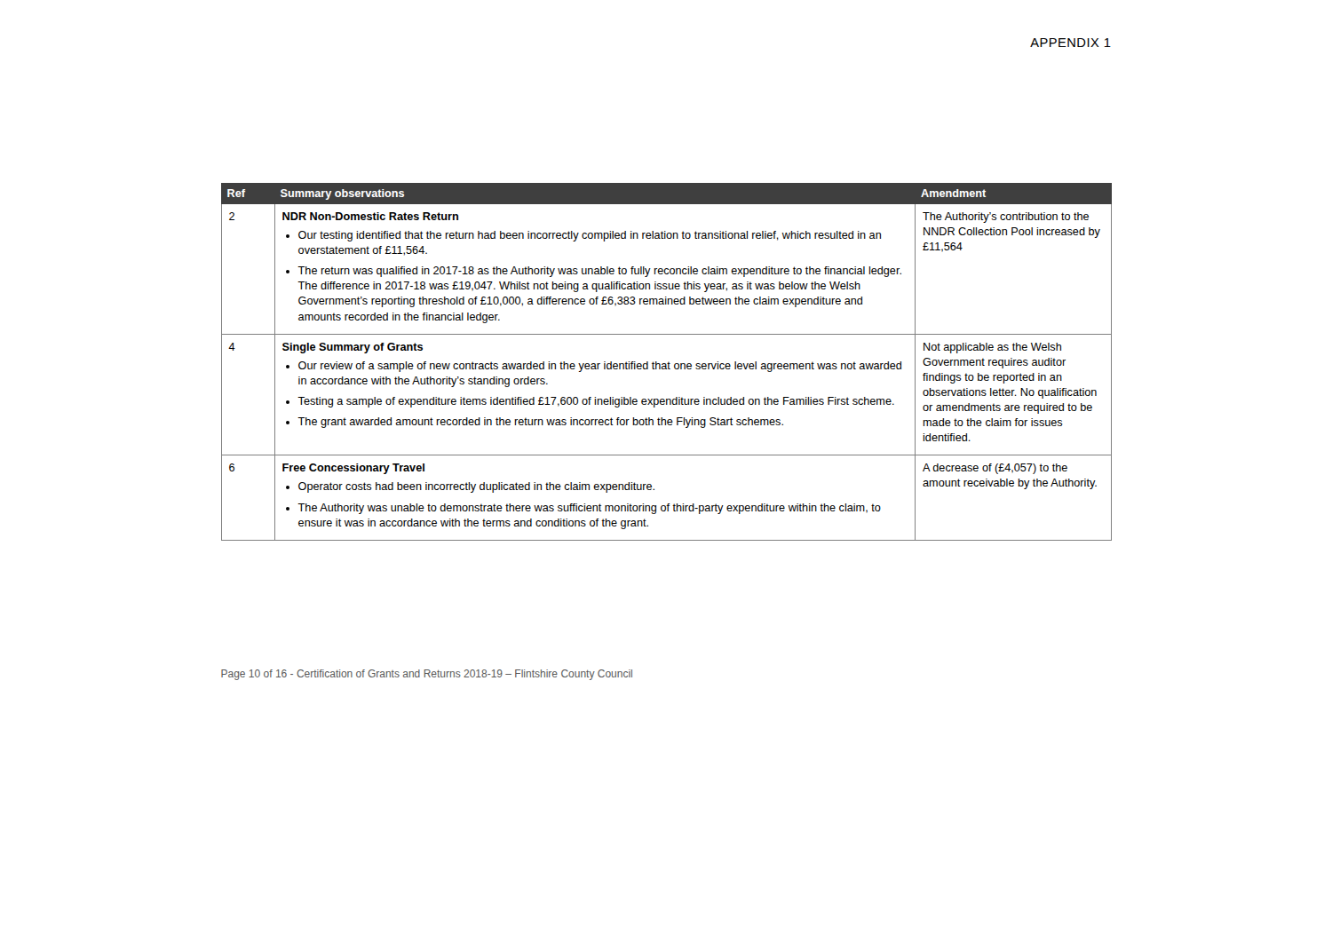APPENDIX 1
| Ref | Summary observations | Amendment |
| --- | --- | --- |
| 2 | NDR Non-Domestic Rates Return Our testing identified that the return had been incorrectly compiled in relation to transitional relief, which resulted in an overstatement of £11,564. The return was qualified in 2017-18 as the Authority was unable to fully reconcile claim expenditure to the financial ledger. The difference in 2017-18 was £19,047. Whilst not being a qualification issue this year, as it was below the Welsh Government’s reporting threshold of £10,000, a difference of £6,383 remained between the claim expenditure and amounts recorded in the financial ledger. | The Authority’s contribution to the NNDR Collection Pool increased by £11,564 |
| 4 | Single Summary of Grants Our review of a sample of new contracts awarded in the year identified that one service level agreement was not awarded in accordance with the Authority’s standing orders. Testing a sample of expenditure items identified £17,600 of ineligible expenditure included on the Families First scheme. The grant awarded amount recorded in the return was incorrect for both the Flying Start schemes. | Not applicable as the Welsh Government requires auditor findings to be reported in an observations letter. No qualification or amendments are required to be made to the claim for issues identified. |
| 6 | Free Concessionary Travel Operator costs had been incorrectly duplicated in the claim expenditure. The Authority was unable to demonstrate there was sufficient monitoring of third-party expenditure within the claim, to ensure it was in accordance with the terms and conditions of the grant. | A decrease of (£4,057) to the amount receivable by the Authority. |
Page 10 of 16 - Certification of Grants and Returns 2018-19 – Flintshire County Council